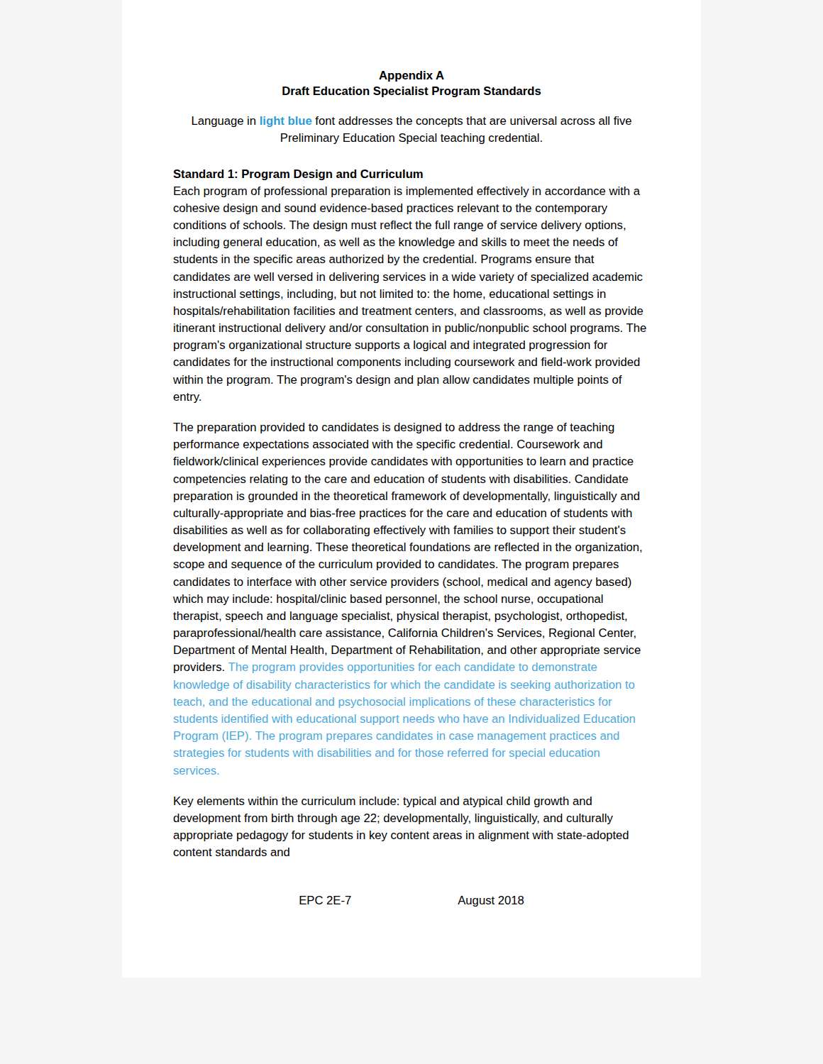Appendix A Draft Education Specialist Program Standards
Language in light blue font addresses the concepts that are universal across all five Preliminary Education Special teaching credential.
Standard 1: Program Design and Curriculum
Each program of professional preparation is implemented effectively in accordance with a cohesive design and sound evidence-based practices relevant to the contemporary conditions of schools. The design must reflect the full range of service delivery options, including general education, as well as the knowledge and skills to meet the needs of students in the specific areas authorized by the credential. Programs ensure that candidates are well versed in delivering services in a wide variety of specialized academic instructional settings, including, but not limited to: the home, educational settings in hospitals/rehabilitation facilities and treatment centers, and classrooms, as well as provide itinerant instructional delivery and/or consultation in public/nonpublic school programs. The program's organizational structure supports a logical and integrated progression for candidates for the instructional components including coursework and field-work provided within the program. The program's design and plan allow candidates multiple points of entry.
The preparation provided to candidates is designed to address the range of teaching performance expectations associated with the specific credential. Coursework and fieldwork/clinical experiences provide candidates with opportunities to learn and practice competencies relating to the care and education of students with disabilities. Candidate preparation is grounded in the theoretical framework of developmentally, linguistically and culturally-appropriate and bias-free practices for the care and education of students with disabilities as well as for collaborating effectively with families to support their student's development and learning. These theoretical foundations are reflected in the organization, scope and sequence of the curriculum provided to candidates. The program prepares candidates to interface with other service providers (school, medical and agency based) which may include: hospital/clinic based personnel, the school nurse, occupational therapist, speech and language specialist, physical therapist, psychologist, orthopedist, paraprofessional/health care assistance, California Children's Services, Regional Center, Department of Mental Health, Department of Rehabilitation, and other appropriate service providers. The program provides opportunities for each candidate to demonstrate knowledge of disability characteristics for which the candidate is seeking authorization to teach, and the educational and psychosocial implications of these characteristics for students identified with educational support needs who have an Individualized Education Program (IEP). The program prepares candidates in case management practices and strategies for students with disabilities and for those referred for special education services.
Key elements within the curriculum include: typical and atypical child growth and development from birth through age 22; developmentally, linguistically, and culturally appropriate pedagogy for students in key content areas in alignment with state-adopted content standards and
EPC 2E-7 August 2018